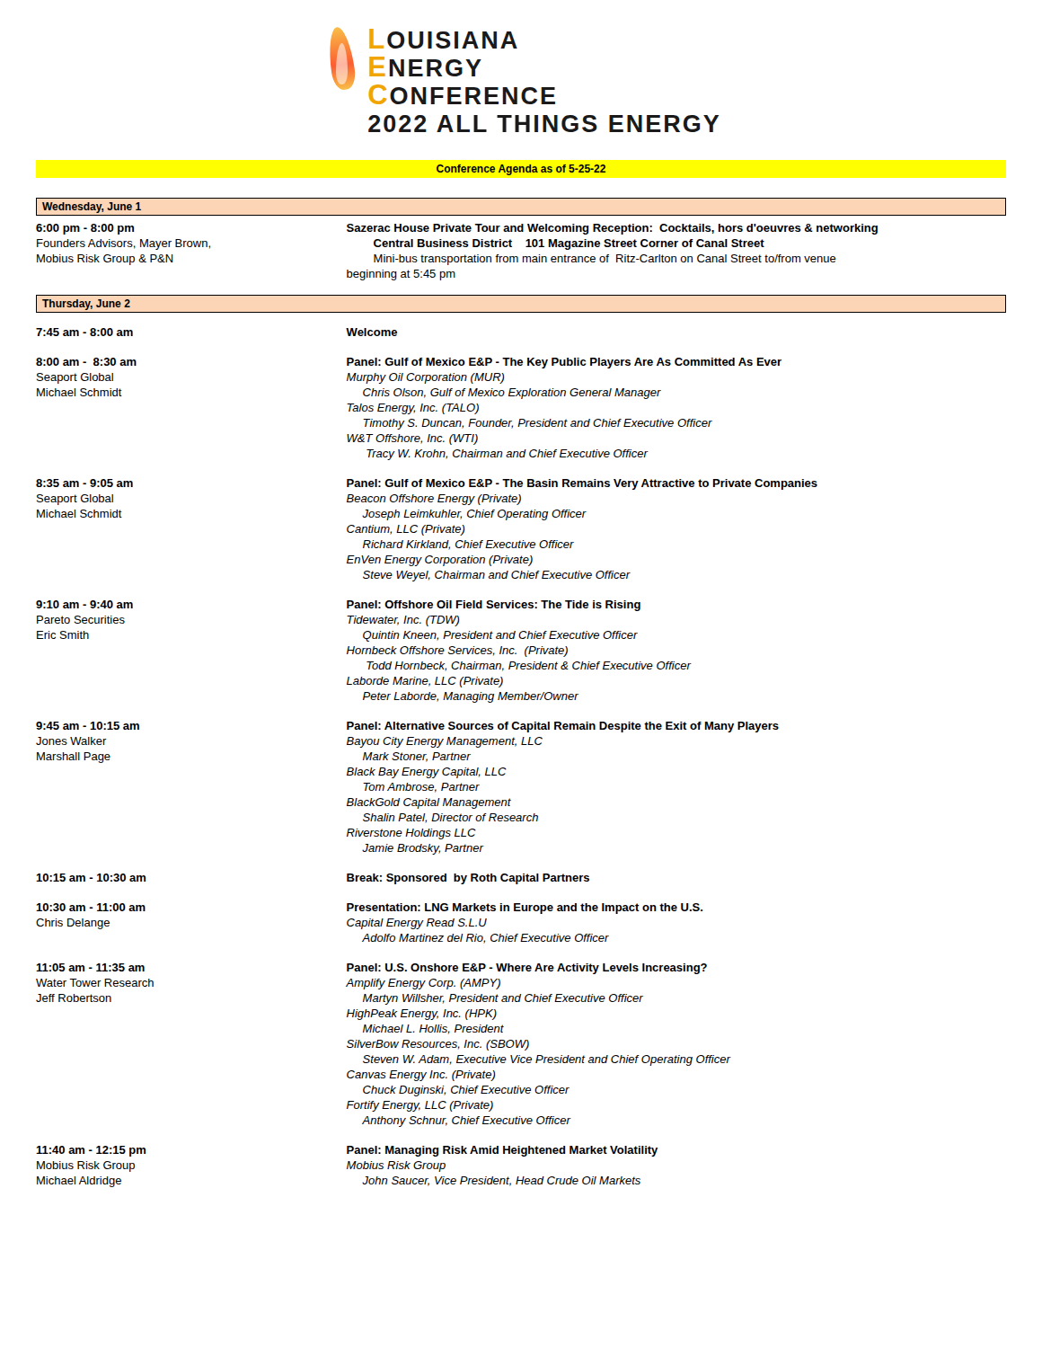LOUISIANA
ENERGY
CONFERENCE
2022 ALL THINGS ENERGY
Conference Agenda as of 5-25-22
Wednesday, June 1
| 6:00 pm - 8:00 pm | Sazerac House Private Tour and Welcoming Reception: Cocktails, hors d'oeuvres & networking |
| Founders Advisors, Mayer Brown, | Central Business District 101 Magazine Street Corner of Canal Street |
| Mobius Risk Group & P&N | Mini-bus transportation from main entrance of Ritz-Carlton on Canal Street to/from venue |
| | beginning at 5:45 pm |
Thursday, June 2
| 7:45 am - 8:00 am | Welcome |
| 8:00 am - 8:30 am | Panel: Gulf of Mexico E&P - The Key Public Players Are As Committed As Ever |
| Seaport Global | Murphy Oil Corporation (MUR) |
| Michael Schmidt | Chris Olson, Gulf of Mexico Exploration General Manager |
| | Talos Energy, Inc. (TALO) |
| | Timothy S. Duncan, Founder, President and Chief Executive Officer |
| | W&T Offshore, Inc. (WTI) |
| | Tracy W. Krohn, Chairman and Chief Executive Officer |
| 8:35 am - 9:05 am | Panel: Gulf of Mexico E&P - The Basin Remains Very Attractive to Private Companies |
| Seaport Global | Beacon Offshore Energy (Private) |
| Michael Schmidt | Joseph Leimkuhler, Chief Operating Officer |
| | Cantium, LLC (Private) |
| | Richard Kirkland, Chief Executive Officer |
| | EnVen Energy Corporation (Private) |
| | Steve Weyel, Chairman and Chief Executive Officer |
| 9:10 am - 9:40 am | Panel: Offshore Oil Field Services: The Tide is Rising |
| Pareto Securities | Tidewater, Inc. (TDW) |
| Eric Smith | Quintin Kneen, President and Chief Executive Officer |
| | Hornbeck Offshore Services, Inc. (Private) |
| | Todd Hornbeck, Chairman, President & Chief Executive Officer |
| | Laborde Marine, LLC (Private) |
| | Peter Laborde, Managing Member/Owner |
| 9:45 am - 10:15 am | Panel: Alternative Sources of Capital Remain Despite the Exit of Many Players |
| Jones Walker | Bayou City Energy Management, LLC |
| Marshall Page | Mark Stoner, Partner |
| | Black Bay Energy Capital, LLC |
| | Tom Ambrose, Partner |
| | BlackGold Capital Management |
| | Shalin Patel, Director of Research |
| | Riverstone Holdings LLC |
| | Jamie Brodsky, Partner |
| 10:15 am - 10:30 am | Break: Sponsored by Roth Capital Partners |
| 10:30 am - 11:00 am | Presentation: LNG Markets in Europe and the Impact on the U.S. |
| Chris Delange | Capital Energy Read S.L.U |
| | Adolfo Martinez del Rio, Chief Executive Officer |
| 11:05 am - 11:35 am | Panel: U.S. Onshore E&P - Where Are Activity Levels Increasing? |
| Water Tower Research | Amplify Energy Corp. (AMPY) |
| Jeff Robertson | Martyn Willsher, President and Chief Executive Officer |
| | HighPeak Energy, Inc. (HPK) |
| | Michael L. Hollis, President |
| | SilverBow Resources, Inc. (SBOW) |
| | Steven W. Adam, Executive Vice President and Chief Operating Officer |
| | Canvas Energy Inc. (Private) |
| | Chuck Duginski, Chief Executive Officer |
| | Fortify Energy, LLC (Private) |
| | Anthony Schnur, Chief Executive Officer |
| 11:40 am - 12:15 pm | Panel: Managing Risk Amid Heightened Market Volatility |
| Mobius Risk Group | Mobius Risk Group |
| Michael Aldridge | John Saucer, Vice President, Head Crude Oil Markets |